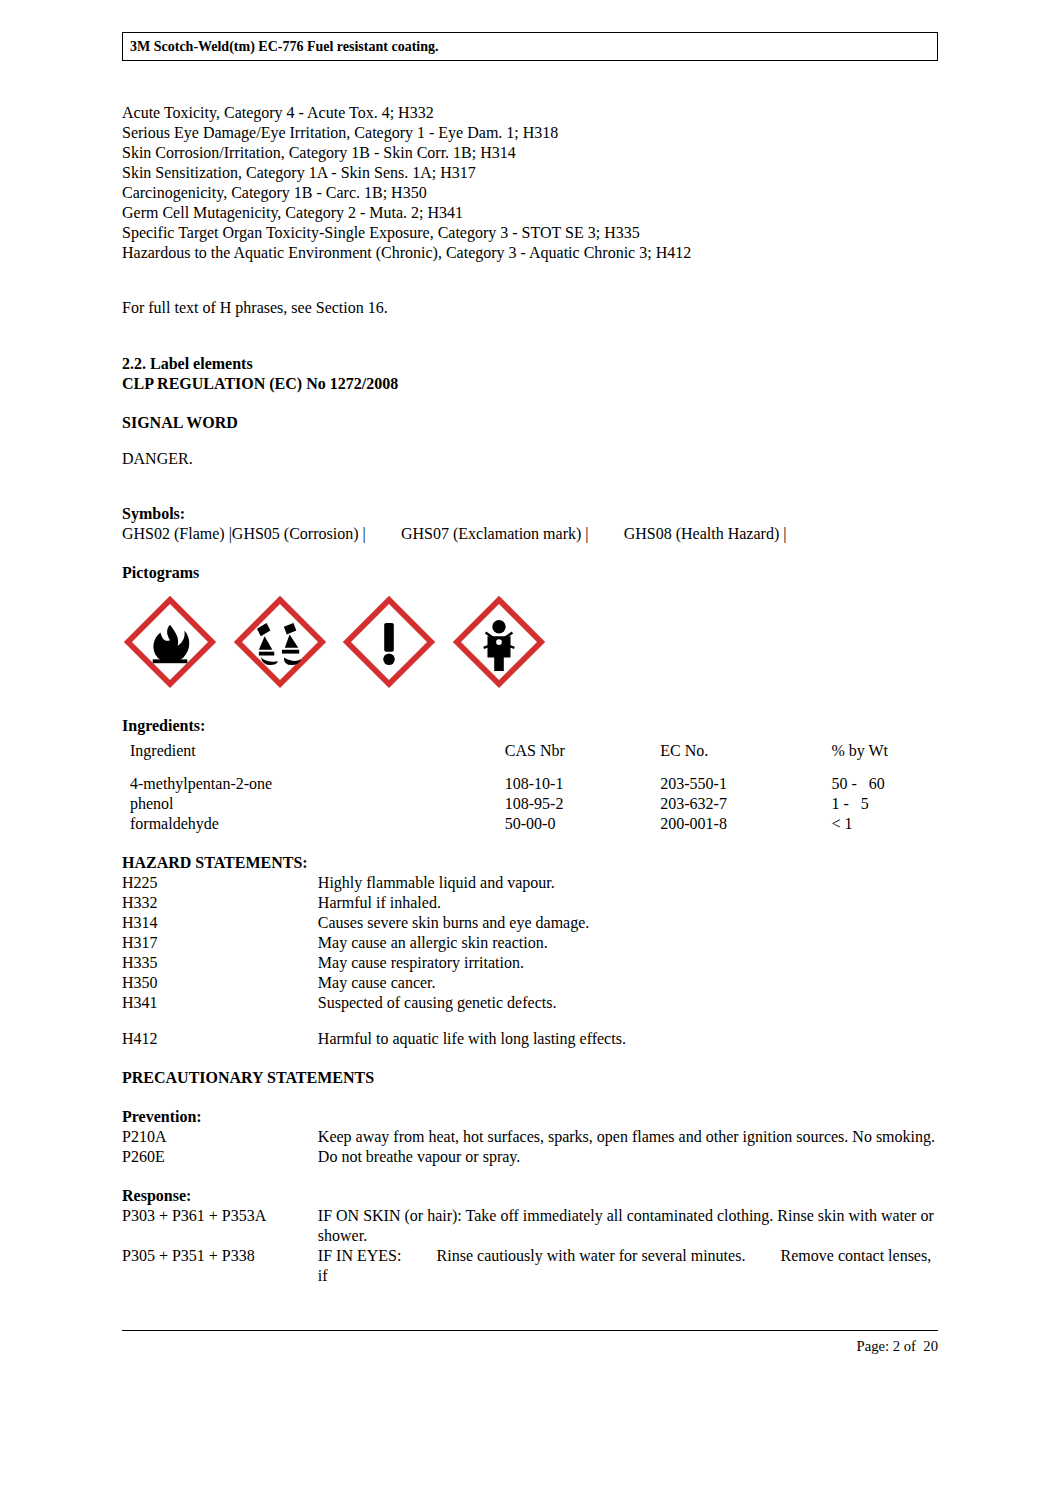3M Scotch-Weld(tm) EC-776 Fuel resistant coating.
Acute Toxicity, Category 4 - Acute Tox. 4; H332
Serious Eye Damage/Eye Irritation, Category 1 - Eye Dam. 1; H318
Skin Corrosion/Irritation, Category 1B - Skin Corr. 1B; H314
Skin Sensitization, Category 1A - Skin Sens. 1A; H317
Carcinogenicity, Category 1B - Carc. 1B; H350
Germ Cell Mutagenicity, Category 2 - Muta. 2; H341
Specific Target Organ Toxicity-Single Exposure, Category 3 - STOT SE 3; H335
Hazardous to the Aquatic Environment (Chronic), Category 3 - Aquatic Chronic 3; H412
For full text of H phrases, see Section 16.
2.2. Label elements
CLP REGULATION (EC) No 1272/2008
SIGNAL WORD
DANGER.
Symbols:
GHS02 (Flame) |GHS05 (Corrosion) | GHS07 (Exclamation mark) | GHS08 (Health Hazard) |
Pictograms
Ingredients:
| Ingredient | CAS Nbr | EC No. | % by Wt |
| --- | --- | --- | --- |
| 4-methylpentan-2-one | 108-10-1 | 203-550-1 | 50 - 60 |
| phenol | 108-95-2 | 203-632-7 | 1 - 5 |
| formaldehyde | 50-00-0 | 200-001-8 | < 1 |
HAZARD STATEMENTS:
| H225 | Highly flammable liquid and vapour. |
| H332 | Harmful if inhaled. |
| H314 | Causes severe skin burns and eye damage. |
| H317 | May cause an allergic skin reaction. |
| H335 | May cause respiratory irritation. |
| H350 | May cause cancer. |
| H341 | Suspected of causing genetic defects. |
| H412 | Harmful to aquatic life with long lasting effects. |
PRECAUTIONARY STATEMENTS
Prevention:
| P210A | Keep away from heat, hot surfaces, sparks, open flames and other ignition sources. No smoking. |
| P260E | Do not breathe vapour or spray. |
Response:
| P303 + P361 + P353A | IF ON SKIN (or hair): Take off immediately all contaminated clothing. Rinse skin with water or shower. |
| P305 + P351 + P338 | IF IN EYES: Rinse cautiously with water for several minutes. Remove contact lenses, if |
Page: 2 of 20